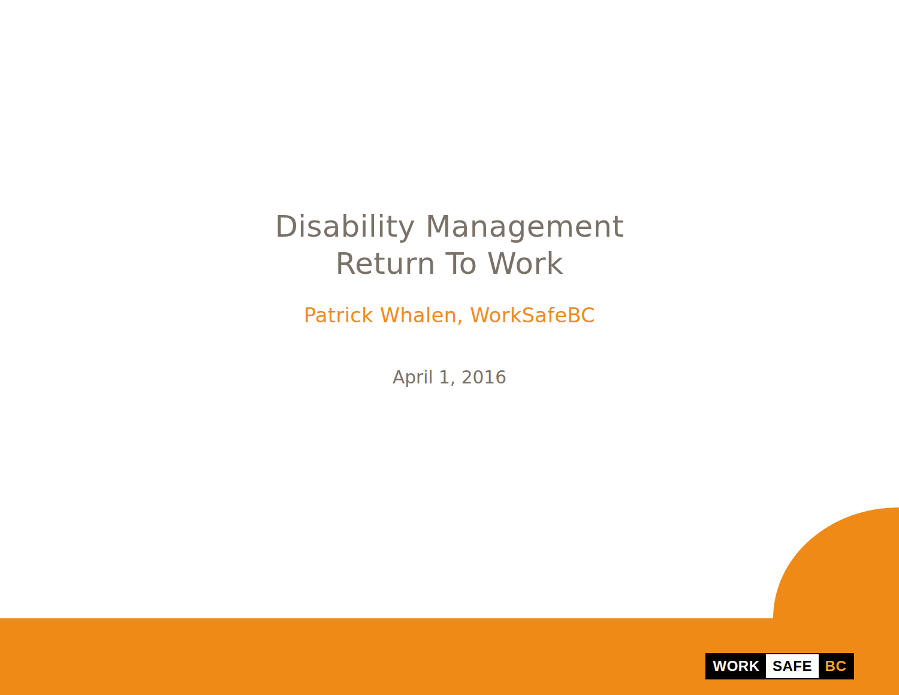Disability Management
Return To Work
Patrick Whalen, WorkSafeBC
April 1, 2016
WORK SAFE BC